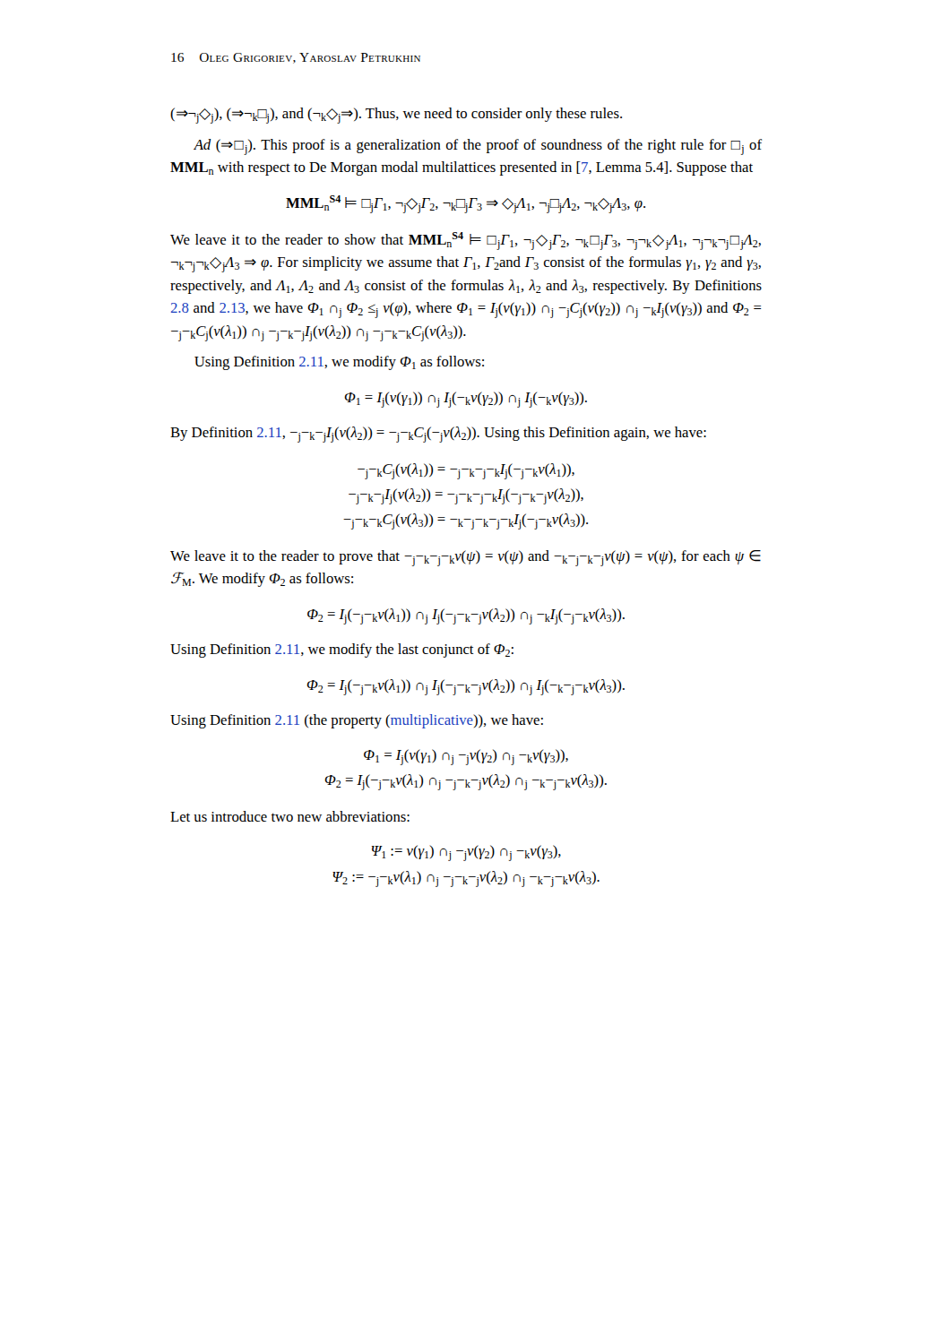16 Oleg Grigoriev, Yaroslav Petrukhin
(⇒¬j◇j), (⇒¬k□j), and (¬k◇j⇒). Thus, we need to consider only these rules.
Ad (⇒□j). This proof is a generalization of the proof of soundness of the right rule for □j of MMLn with respect to De Morgan modal multilattices presented in [7, Lemma 5.4]. Suppose that
MMLnS4 ⊨ □jΓ1, ¬j◇jΓ2, ¬k□jΓ3 ⇒ ◇jΛ1, ¬j□jΛ2, ¬k◇jΛ3, φ.
We leave it to the reader to show that MMLnS4 ⊨ □jΓ1, ¬j◇jΓ2, ¬k□jΓ3, ¬j¬k◇jΛ1, ¬j¬k¬j□jΛ2, ¬k¬j¬k◇jΛ3 ⇒ φ. For simplicity we assume that Γ1, Γ2and Γ3 consist of the formulas γ1, γ2 and γ3, respectively, and Λ1, Λ2 and Λ3 consist of the formulas λ1, λ2 and λ3, respectively. By Definitions 2.8 and 2.13, we have Φ1 ∩j Φ2 ≤j v(φ), where Φ1 = Ij(v(γ1)) ∩j −jCj(v(γ2)) ∩j −kIj(v(γ3)) and Φ2 = −j−kCj(v(λ1)) ∩j −j−k−jIj(v(λ2)) ∩j −j−k−kCj(v(λ3)).
Using Definition 2.11, we modify Φ1 as follows:
Φ1 = Ij(v(γ1)) ∩j Ij(−kv(γ2)) ∩j Ij(−kv(γ3)).
By Definition 2.11, −j−k−jIj(v(λ2)) = −j−kCj(−jv(λ2)). Using this Definition again, we have:
−j−kCj(v(λ1)) = −j−k−j−kIj(−j−kv(λ1)),
−j−k−jIj(v(λ2)) = −j−k−j−kIj(−j−k−jv(λ2)),
−j−k−kCj(v(λ3)) = −k−j−k−j−kIj(−j−kv(λ3)).
We leave it to the reader to prove that −j−k−j−kv(ψ) = v(ψ) and −k−j−k−jv(ψ) = v(ψ), for each ψ ∈ ℱM. We modify Φ2 as follows:
Φ2 = Ij(−j−kv(λ1)) ∩j Ij(−j−k−jv(λ2)) ∩j −kIj(−j−kv(λ3)).
Using Definition 2.11, we modify the last conjunct of Φ2:
Φ2 = Ij(−j−kv(λ1)) ∩j Ij(−j−k−jv(λ2)) ∩j Ij(−k−j−kv(λ3)).
Using Definition 2.11 (the property (multiplicative)), we have:
Φ1 = Ij(v(γ1) ∩j −jv(γ2) ∩j −kv(γ3)),
Φ2 = Ij(−j−kv(λ1) ∩j −j−k−jv(λ2) ∩j −k−j−kv(λ3)).
Let us introduce two new abbreviations:
Ψ1 := v(γ1) ∩j −jv(γ2) ∩j −kv(γ3),
Ψ2 := −j−kv(λ1) ∩j −j−k−jv(λ2) ∩j −k−j−kv(λ3).